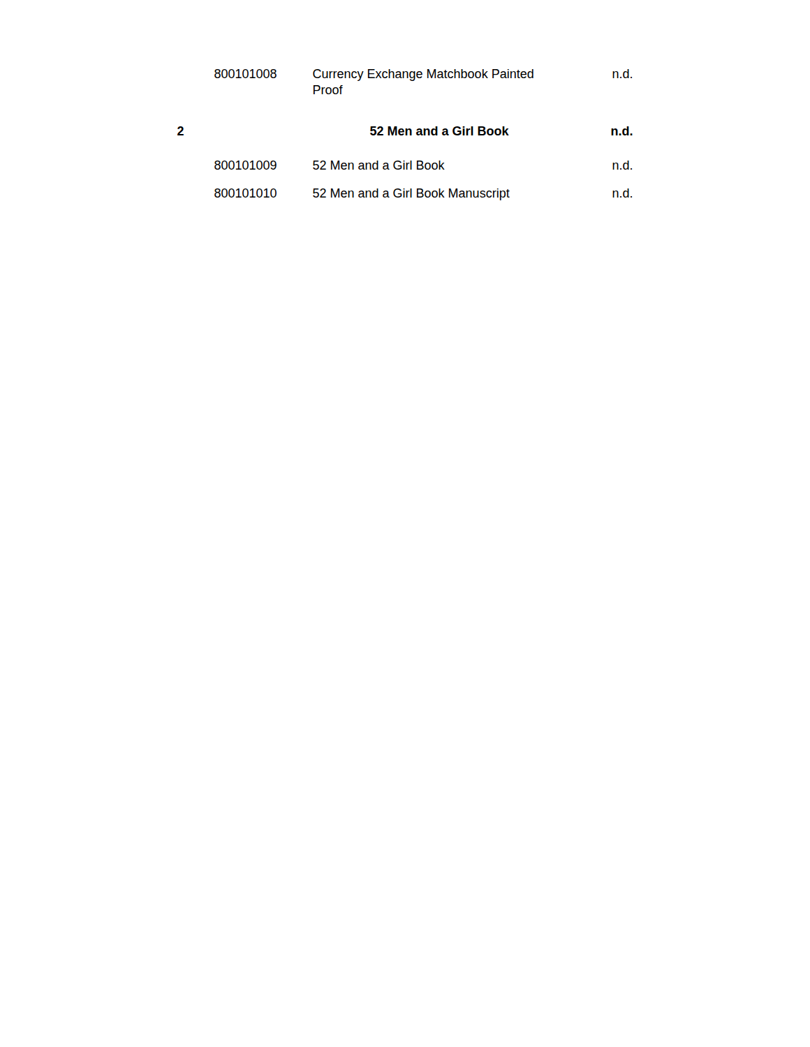| | 800101008 | Currency Exchange Matchbook Painted Proof | n.d. |
| 2 | | 52 Men and a Girl Book | n.d. |
| | 800101009 | 52 Men and a Girl Book | n.d. |
| | 800101010 | 52 Men and a Girl Book Manuscript | n.d. |